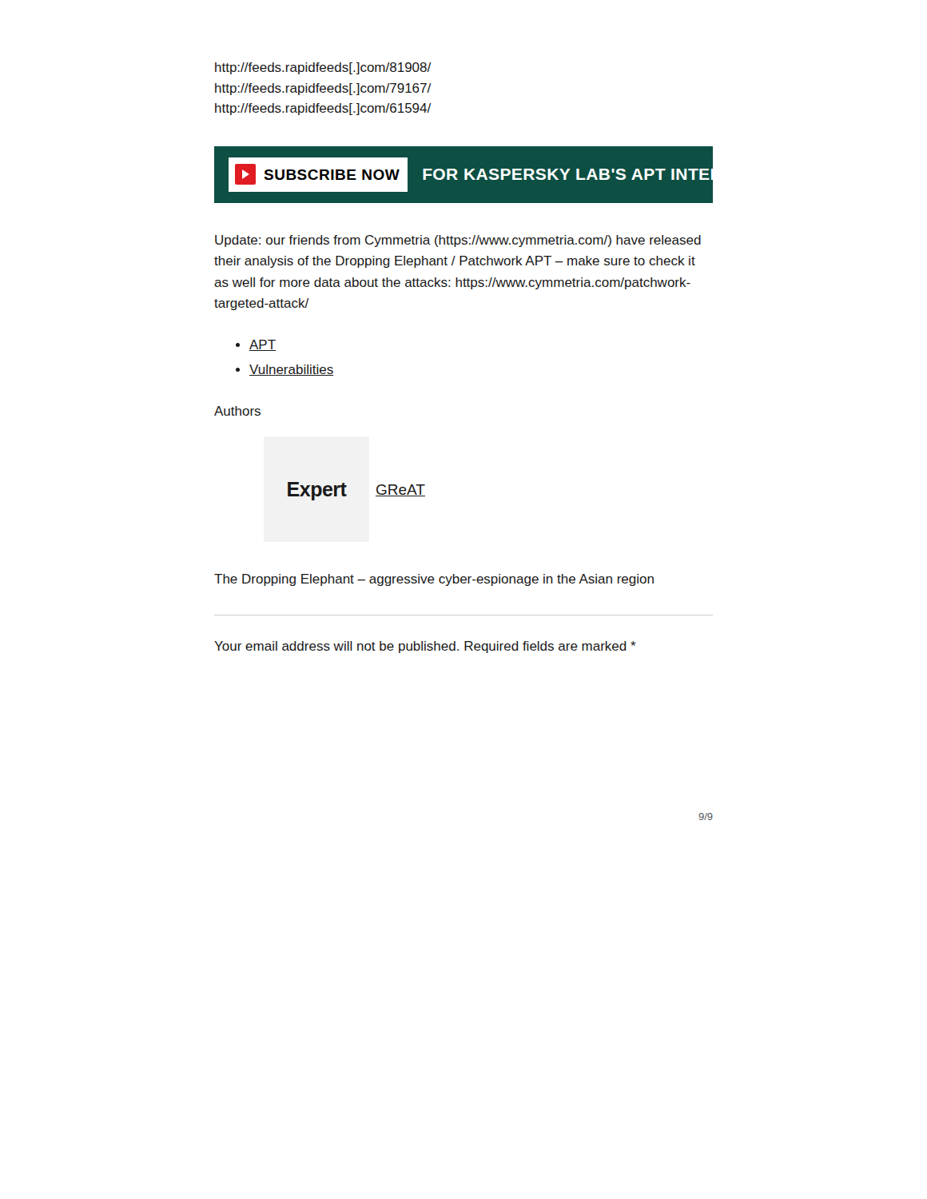http://feeds.rapidfeeds[.]com/81908/
http://feeds.rapidfeeds[.]com/79167/
http://feeds.rapidfeeds[.]com/61594/
SUBSCRIBE NOW
FOR KASPERSKY LAB'S APT INTELLIGENCE REPORTS
Update: our friends from Cymmetria (https://www.cymmetria.com/) have released their analysis of the Dropping Elephant / Patchwork APT – make sure to check it as well for more data about the attacks: https://www.cymmetria.com/patchwork-targeted-attack/
APT
Vulnerabilities
Authors
Expert
GReAT
The Dropping Elephant – aggressive cyber-espionage in the Asian region
Your email address will not be published. Required fields are marked *
9/9